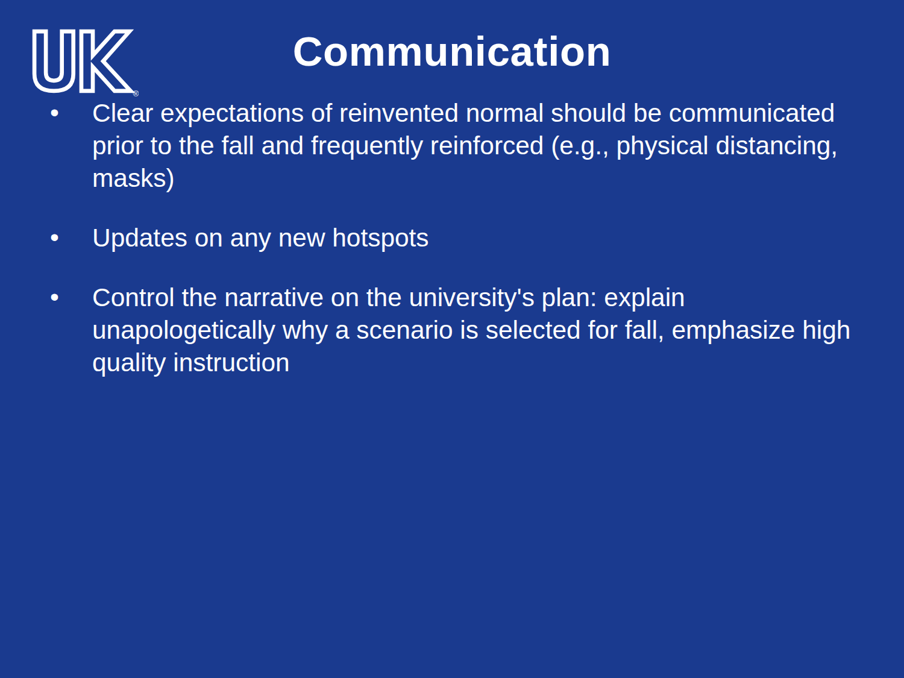®
Communication
Clear expectations of reinvented normal should be communicated prior to the fall and frequently reinforced (e.g., physical distancing, masks)
Updates on any new hotspots
Control the narrative on the university's plan: explain unapologetically why a scenario is selected for fall, emphasize high quality instruction